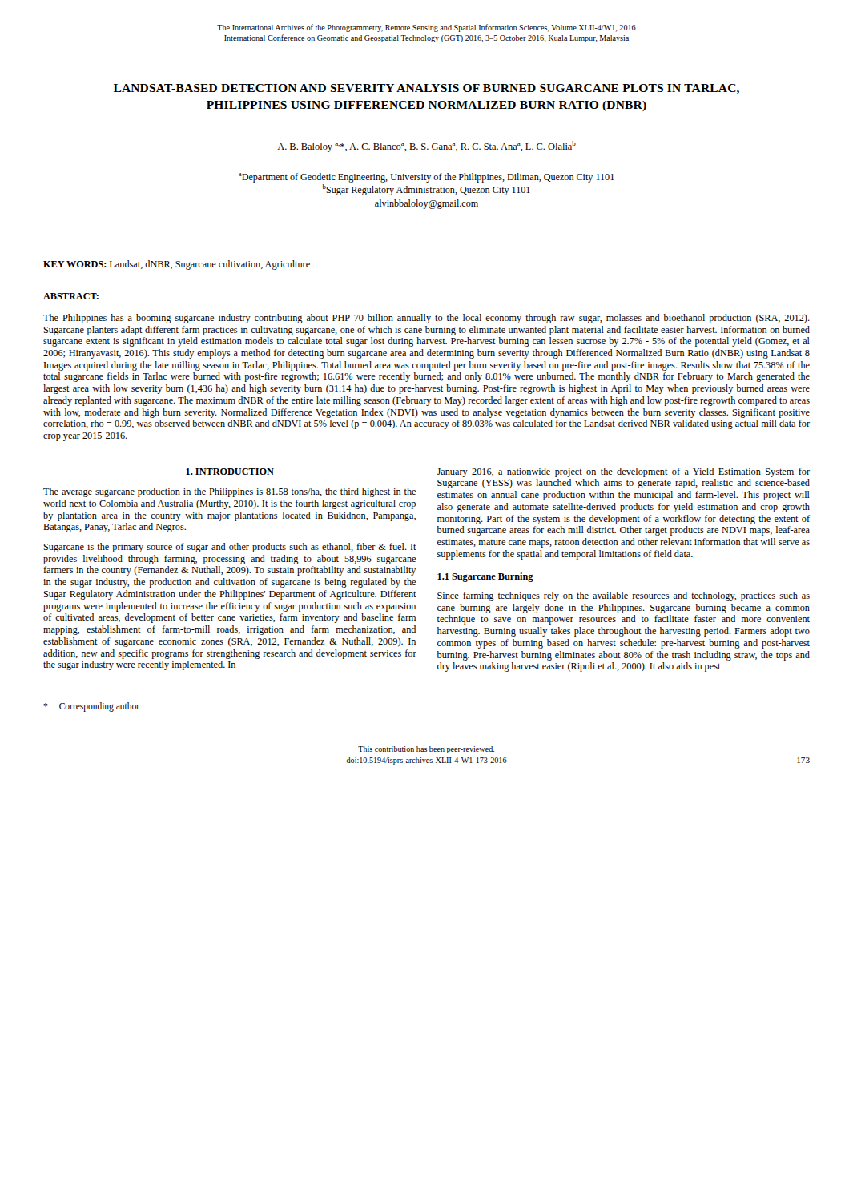The International Archives of the Photogrammetry, Remote Sensing and Spatial Information Sciences, Volume XLII-4/W1, 2016
International Conference on Geomatic and Geospatial Technology (GGT) 2016, 3–5 October 2016, Kuala Lumpur, Malaysia
Landsat-based Detection and Severity Analysis of Burned Sugarcane Plots in Tarlac, Philippines Using Differenced Normalized Burn Ratio (dNBR)
A. B. Baloloy a,*, A. C. Blancoa, B. S. Ganaa, R. C. Sta. Anaa, L. C. Olaliab
aDepartment of Geodetic Engineering, University of the Philippines, Diliman, Quezon City 1101
bSugar Regulatory Administration, Quezon City 1101
alvinbbaloloy@gmail.com
KEY WORDS: Landsat, dNBR, Sugarcane cultivation, Agriculture
ABSTRACT:
The Philippines has a booming sugarcane industry contributing about PHP 70 billion annually to the local economy through raw sugar, molasses and bioethanol production (SRA, 2012). Sugarcane planters adapt different farm practices in cultivating sugarcane, one of which is cane burning to eliminate unwanted plant material and facilitate easier harvest. Information on burned sugarcane extent is significant in yield estimation models to calculate total sugar lost during harvest. Pre-harvest burning can lessen sucrose by 2.7% - 5% of the potential yield (Gomez, et al 2006; Hiranyavasit, 2016). This study employs a method for detecting burn sugarcane area and determining burn severity through Differenced Normalized Burn Ratio (dNBR) using Landsat 8 Images acquired during the late milling season in Tarlac, Philippines. Total burned area was computed per burn severity based on pre-fire and post-fire images. Results show that 75.38% of the total sugarcane fields in Tarlac were burned with post-fire regrowth; 16.61% were recently burned; and only 8.01% were unburned. The monthly dNBR for February to March generated the largest area with low severity burn (1,436 ha) and high severity burn (31.14 ha) due to pre-harvest burning. Post-fire regrowth is highest in April to May when previously burned areas were already replanted with sugarcane. The maximum dNBR of the entire late milling season (February to May) recorded larger extent of areas with high and low post-fire regrowth compared to areas with low, moderate and high burn severity. Normalized Difference Vegetation Index (NDVI) was used to analyse vegetation dynamics between the burn severity classes. Significant positive correlation, rho = 0.99, was observed between dNBR and dNDVI at 5% level (p = 0.004). An accuracy of 89.03% was calculated for the Landsat-derived NBR validated using actual mill data for crop year 2015-2016.
1. Introduction
The average sugarcane production in the Philippines is 81.58 tons/ha, the third highest in the world next to Colombia and Australia (Murthy, 2010). It is the fourth largest agricultural crop by plantation area in the country with major plantations located in Bukidnon, Pampanga, Batangas, Panay, Tarlac and Negros.
Sugarcane is the primary source of sugar and other products such as ethanol, fiber & fuel. It provides livelihood through farming, processing and trading to about 58,996 sugarcane farmers in the country (Fernandez & Nuthall, 2009). To sustain profitability and sustainability in the sugar industry, the production and cultivation of sugarcane is being regulated by the Sugar Regulatory Administration under the Philippines' Department of Agriculture. Different programs were implemented to increase the efficiency of sugar production such as expansion of cultivated areas, development of better cane varieties, farm inventory and baseline farm mapping, establishment of farm-to-mill roads, irrigation and farm mechanization, and establishment of sugarcane economic zones (SRA, 2012, Fernandez & Nuthall, 2009). In addition, new and specific programs for strengthening research and development services for the sugar industry were recently implemented. In
January 2016, a nationwide project on the development of a Yield Estimation System for Sugarcane (YESS) was launched which aims to generate rapid, realistic and science-based estimates on annual cane production within the municipal and farm-level. This project will also generate and automate satellite-derived products for yield estimation and crop growth monitoring. Part of the system is the development of a workflow for detecting the extent of burned sugarcane areas for each mill district. Other target products are NDVI maps, leaf-area estimates, mature cane maps, ratoon detection and other relevant information that will serve as supplements for the spatial and temporal limitations of field data.
1.1 Sugarcane Burning
Since farming techniques rely on the available resources and technology, practices such as cane burning are largely done in the Philippines. Sugarcane burning became a common technique to save on manpower resources and to facilitate faster and more convenient harvesting. Burning usually takes place throughout the harvesting period. Farmers adopt two common types of burning based on harvest schedule: pre-harvest burning and post-harvest burning. Pre-harvest burning eliminates about 80% of the trash including straw, the tops and dry leaves making harvest easier (Ripoli et al., 2000). It also aids in pest
*Corresponding author
This contribution has been peer-reviewed.
doi:10.5194/isprs-archives-XLII-4-W1-173-2016 173